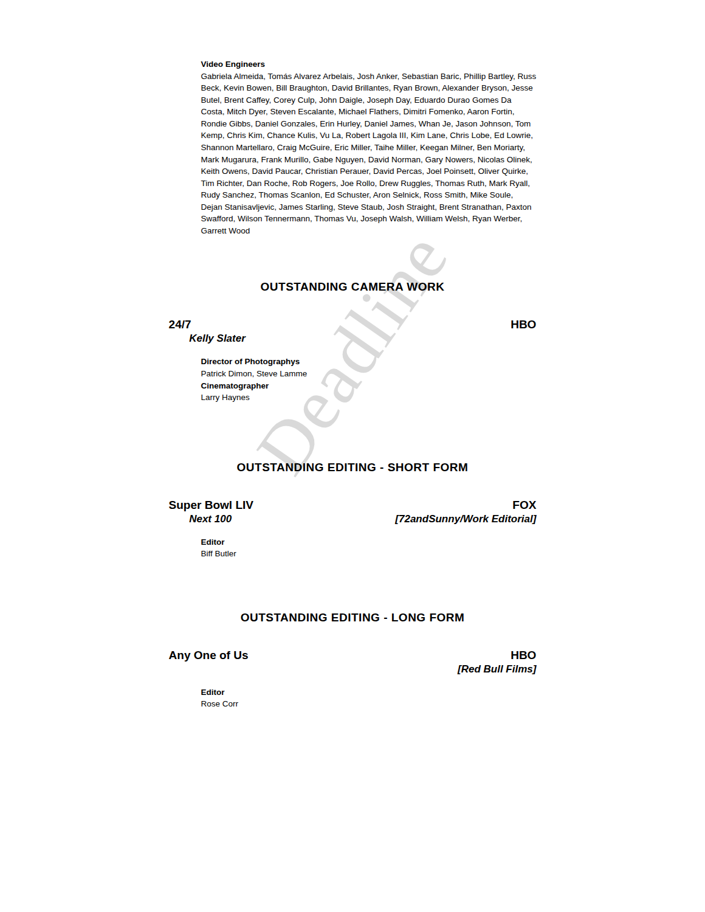Deadline
Video Engineers
Gabriela Almeida, Tomás Alvarez Arbelais, Josh Anker, Sebastian Baric, Phillip Bartley, Russ Beck, Kevin Bowen, Bill Braughton, David Brillantes, Ryan Brown, Alexander Bryson, Jesse Butel, Brent Caffey, Corey Culp, John Daigle, Joseph Day, Eduardo Durao Gomes Da Costa, Mitch Dyer, Steven Escalante, Michael Flathers, Dimitri Fomenko, Aaron Fortin, Rondie Gibbs, Daniel Gonzales, Erin Hurley, Daniel James, Whan Je, Jason Johnson, Tom Kemp, Chris Kim, Chance Kulis, Vu La, Robert Lagola III, Kim Lane, Chris Lobe, Ed Lowrie, Shannon Martellaro, Craig McGuire, Eric Miller, Taihe Miller, Keegan Milner, Ben Moriarty, Mark Mugarura, Frank Murillo, Gabe Nguyen, David Norman, Gary Nowers, Nicolas Olinek, Keith Owens, David Paucar, Christian Perauer, David Percas, Joel Poinsett, Oliver Quirke, Tim Richter, Dan Roche, Rob Rogers, Joe Rollo, Drew Ruggles, Thomas Ruth, Mark Ryall, Rudy Sanchez, Thomas Scanlon, Ed Schuster, Aron Selnick, Ross Smith, Mike Soule, Dejan Stanisavljevic, James Starling, Steve Staub, Josh Straight, Brent Stranathan, Paxton Swafford, Wilson Tennermann, Thomas Vu, Joseph Walsh, William Welsh, Ryan Werber, Garrett Wood
OUTSTANDING CAMERA WORK
24/7
HBO
Kelly Slater
Director of Photographys
Patrick Dimon, Steve Lamme
Cinematographer
Larry Haynes
OUTSTANDING EDITING - SHORT FORM
Super Bowl LIV
FOX
Next 100
[72andSunny/Work Editorial]
Editor
Biff Butler
OUTSTANDING EDITING - LONG FORM
Any One of Us
HBO
[Red Bull Films]
Editor
Rose Corr